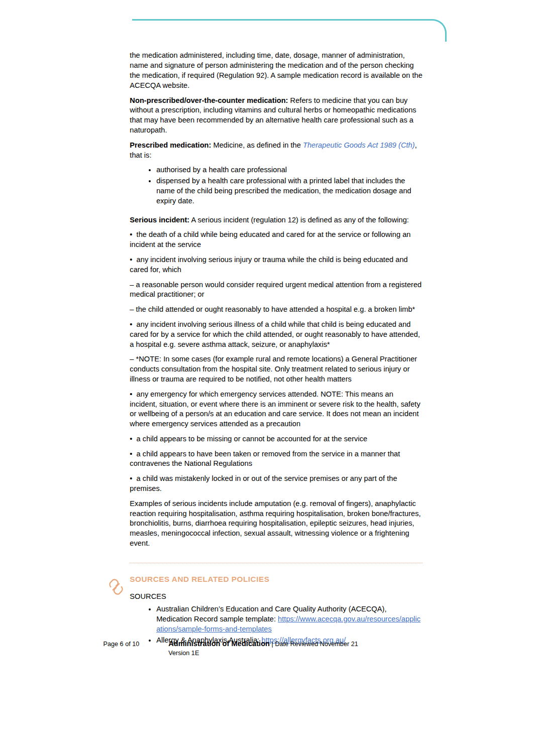the medication administered, including time, date, dosage, manner of administration, name and signature of person administering the medication and of the person checking the medication, if required (Regulation 92). A sample medication record is available on the ACECQA website.
Non-prescribed/over-the-counter medication: Refers to medicine that you can buy without a prescription, including vitamins and cultural herbs or homeopathic medications that may have been recommended by an alternative health care professional such as a naturopath.
Prescribed medication: Medicine, as defined in the Therapeutic Goods Act 1989 (Cth), that is:
authorised by a health care professional
dispensed by a health care professional with a printed label that includes the name of the child being prescribed the medication, the medication dosage and expiry date.
Serious incident: A serious incident (regulation 12) is defined as any of the following:
• the death of a child while being educated and cared for at the service or following an incident at the service
• any incident involving serious injury or trauma while the child is being educated and cared for, which
– a reasonable person would consider required urgent medical attention from a registered medical practitioner; or
– the child attended or ought reasonably to have attended a hospital e.g. a broken limb*
• any incident involving serious illness of a child while that child is being educated and cared for by a service for which the child attended, or ought reasonably to have attended, a hospital e.g. severe asthma attack, seizure, or anaphylaxis*
– *NOTE: In some cases (for example rural and remote locations) a General Practitioner conducts consultation from the hospital site. Only treatment related to serious injury or illness or trauma are required to be notified, not other health matters
• any emergency for which emergency services attended. NOTE: This means an incident, situation, or event where there is an imminent or severe risk to the health, safety or wellbeing of a person/s at an education and care service. It does not mean an incident where emergency services attended as a precaution
• a child appears to be missing or cannot be accounted for at the service
• a child appears to have been taken or removed from the service in a manner that contravenes the National Regulations
• a child was mistakenly locked in or out of the service premises or any part of the premises.
Examples of serious incidents include amputation (e.g. removal of fingers), anaphylactic reaction requiring hospitalisation, asthma requiring hospitalisation, broken bone/fractures, bronchiolitis, burns, diarrhoea requiring hospitalisation, epileptic seizures, head injuries, measles, meningococcal infection, sexual assault, witnessing violence or a frightening event.
SOURCES AND RELATED POLICIES
SOURCES
Australian Children’s Education and Care Quality Authority (ACECQA), Medication Record sample template: https://www.acecqa.gov.au/resources/applications/sample-forms-and-templates
Allergy & Anaphylaxis Australia: https://allergyfacts.org.au/
Page 6 of 10 Administration of Medication | Date Reviewed November 21
Version 1E